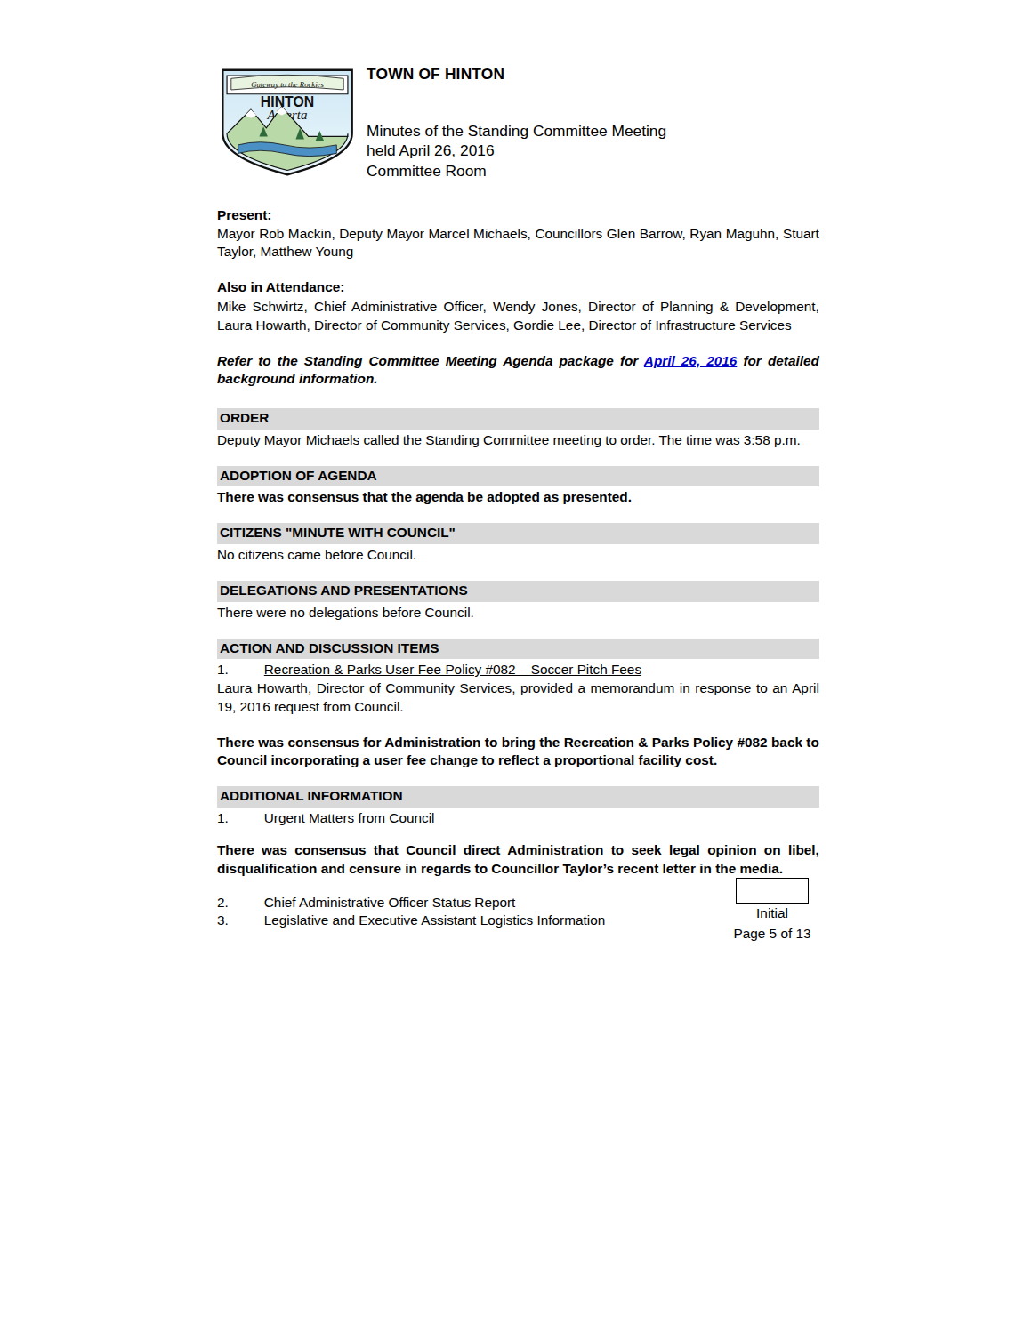TOWN OF HINTON
Minutes of the Standing Committee Meeting
held April 26, 2016
Committee Room
Present:
Mayor Rob Mackin, Deputy Mayor Marcel Michaels, Councillors Glen Barrow, Ryan Maguhn, Stuart Taylor, Matthew Young
Also in Attendance:
Mike Schwirtz, Chief Administrative Officer, Wendy Jones, Director of Planning & Development, Laura Howarth, Director of Community Services, Gordie Lee, Director of Infrastructure Services
Refer to the Standing Committee Meeting Agenda package for April 26, 2016 for detailed background information.
ORDER
Deputy Mayor Michaels called the Standing Committee meeting to order. The time was 3:58 p.m.
ADOPTION OF AGENDA
There was consensus that the agenda be adopted as presented.
CITIZENS "MINUTE WITH COUNCIL"
No citizens came before Council.
DELEGATIONS AND PRESENTATIONS
There were no delegations before Council.
ACTION AND DISCUSSION ITEMS
1.
Recreation & Parks User Fee Policy #082 – Soccer Pitch Fees
Laura Howarth, Director of Community Services, provided a memorandum in response to an April 19, 2016 request from Council.
There was consensus for Administration to bring the Recreation & Parks Policy #082 back to Council incorporating a user fee change to reflect a proportional facility cost.
ADDITIONAL INFORMATION
1.
Urgent Matters from Council
There was consensus that Council direct Administration to seek legal opinion on libel, disqualification and censure in regards to Councillor Taylor’s recent letter in the media.
2.
Chief Administrative Officer Status Report
3.
Legislative and Executive Assistant Logistics Information
Initial
Page 5 of 13